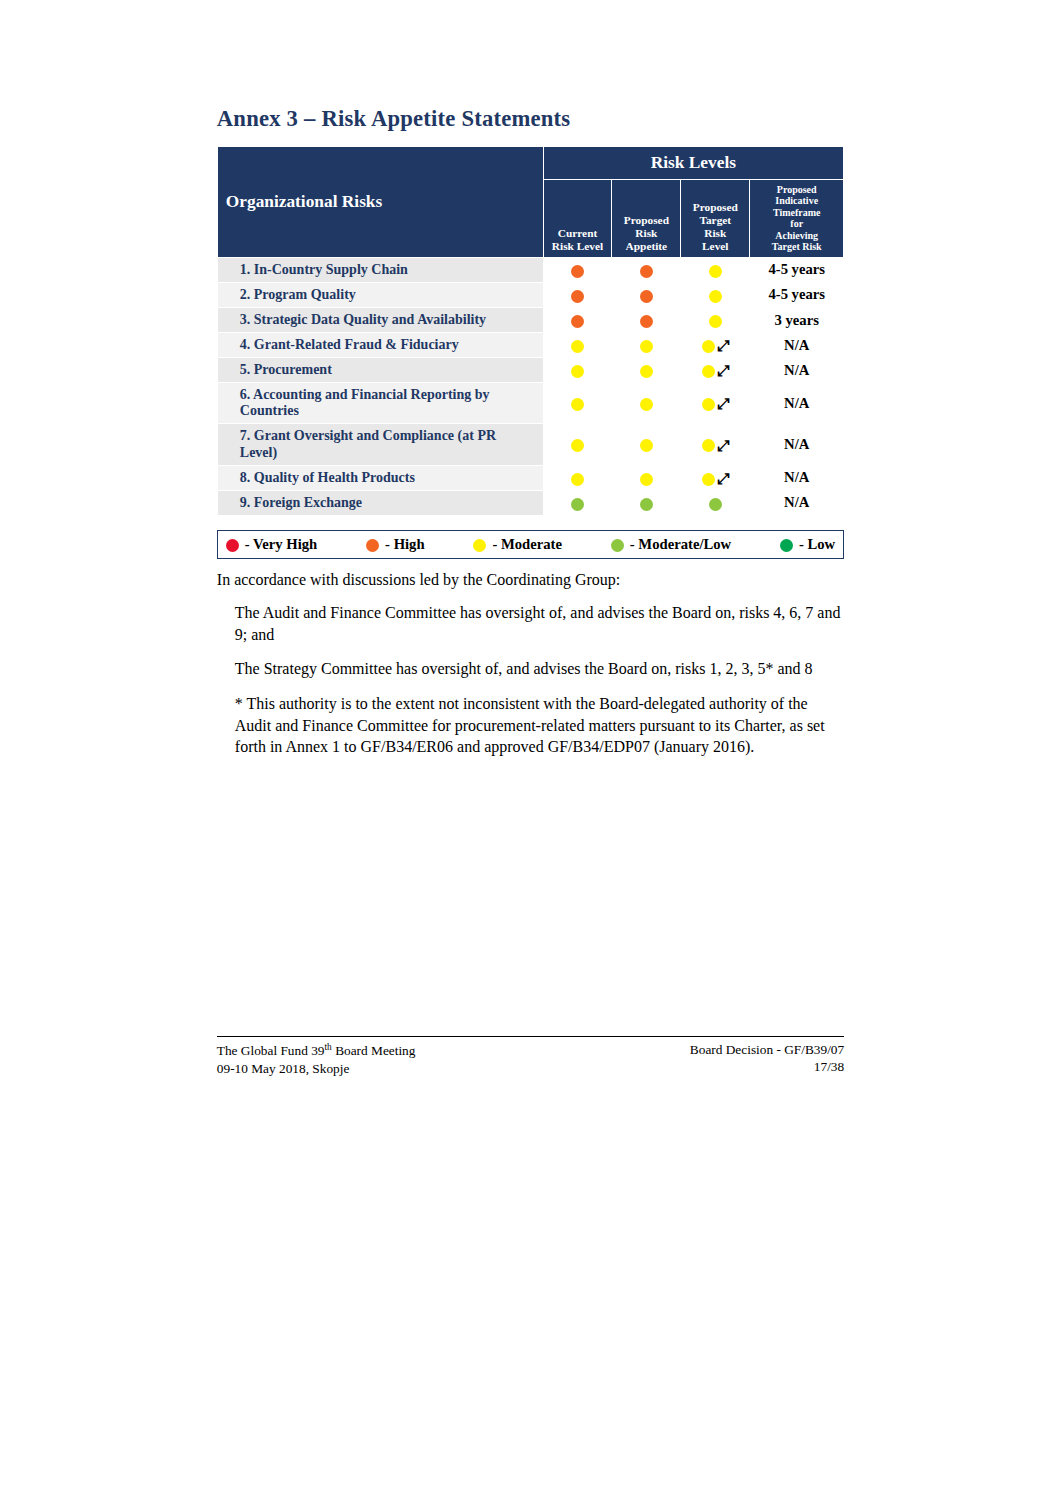Annex 3 – Risk Appetite Statements
| Organizational Risks | Risk Levels |
| --- | --- |
| Current Risk Level | Proposed Risk Appetite | Proposed Target Risk Level | Proposed Indicative Timeframe for Achieving Target Risk |
| 1. In-Country Supply Chain | | | | 4-5 years |
| 2. Program Quality | | | | 4-5 years |
| 3. Strategic Data Quality and Availability | | | | 3 years |
| 4. Grant-Related Fraud & Fiduciary | | | ⤢ | N/A |
| 5. Procurement | | | ⤢ | N/A |
| 6. Accounting and Financial Reporting by Countries | | | ⤢ | N/A |
| 7. Grant Oversight and Compliance (at PR Level) | | | ⤢ | N/A |
| 8. Quality of Health Products | | | ⤢ | N/A |
| 9. Foreign Exchange | | | | N/A |
- Very High - High - Moderate - Moderate/Low - Low
In accordance with discussions led by the Coordinating Group:
The Audit and Finance Committee has oversight of, and advises the Board on, risks 4, 6, 7 and 9; and
The Strategy Committee has oversight of, and advises the Board on, risks 1, 2, 3, 5* and 8
* This authority is to the extent not inconsistent with the Board-delegated authority of the Audit and Finance Committee for procurement-related matters pursuant to its Charter, as set forth in Annex 1 to GF/B34/ER06 and approved GF/B34/EDP07 (January 2016).
The Global Fund 39th Board Meeting
09-10 May 2018, Skopje
Board Decision - GF/B39/07
17/38